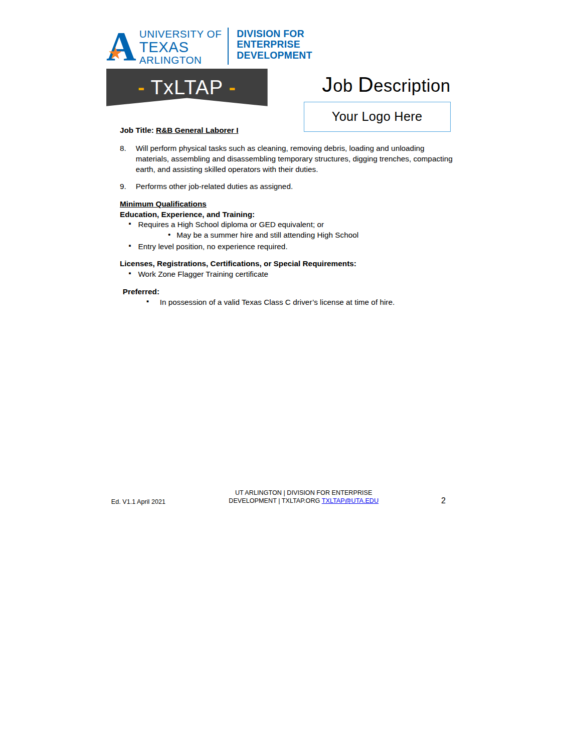A★
UNIVERSITY OF
TEXAS
ARLINGTON
DIVISION FOR
ENTERPRISE
DEVELOPMENT
- TxLTAP -
Job Description
Your Logo Here
Job Title: R&B General Laborer I
8. Will perform physical tasks such as cleaning, removing debris, loading and unloading materials, assembling and disassembling temporary structures, digging trenches, compacting earth, and assisting skilled operators with their duties.
9. Performs other job-related duties as assigned.
Minimum Qualifications
Education, Experience, and Training:
Requires a High School diploma or GED equivalent; or
May be a summer hire and still attending High School
Entry level position, no experience required.
Licenses, Registrations, Certifications, or Special Requirements:
Work Zone Flagger Training certificate
Preferred:
In possession of a valid Texas Class C driver’s license at time of hire.
Ed. V1.1 April 2021
UT ARLINGTON | DIVISION FOR ENTERPRISE
DEVELOPMENT | TXLTAP.ORG TXLTAP@UTA.EDU
2